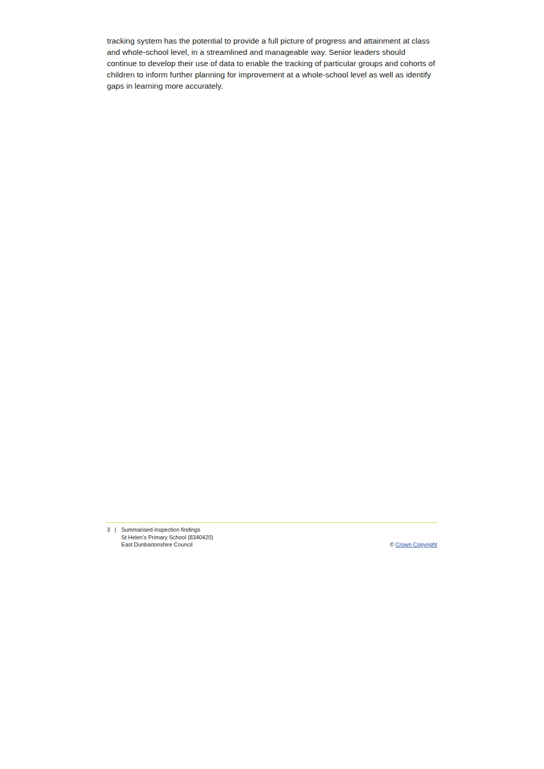tracking system has the potential to provide a full picture of progress and attainment at class and whole-school level, in a streamlined and manageable way. Senior leaders should continue to develop their use of data to enable the tracking of particular groups and cohorts of children to inform further planning for improvement at a whole-school level as well as identify gaps in learning more accurately.
3 | Summarised inspection findings
St Helen’s Primary School (8340420)
East Dunbartonshire Council
© Crown Copyright